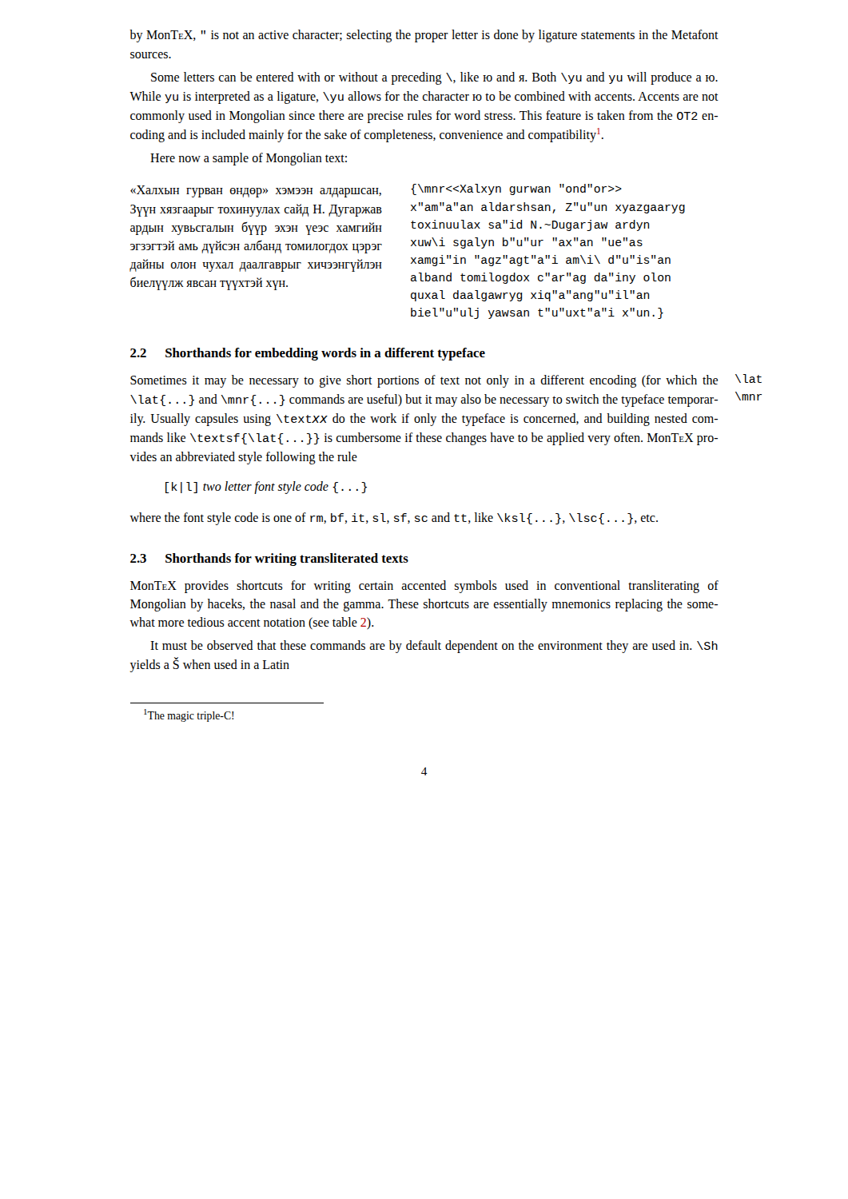by MonTe X, " is not an active character; selecting the proper letter is done by ligature statements in the Metafont sources.
Some letters can be entered with or without a preceding \, like ю and я. Both \yu and yu will produce a ю. While yu is interpreted as a ligature, \yu allows for the character ю to be combined with accents. Accents are not commonly used in Mongolian since there are precise rules for word stress. This feature is taken from the OT2 encoding and is included mainly for the sake of completeness, convenience and compatibility1.
Here now a sample of Mongolian text:
«Халхын гурван өндөр» хэмээн алдаршсан, Зүүн хязгаарыг тохинуулах сайд Н. Дугаржав ардын хувьсгалын бүүр эхэн үеэс хамгийн эгзэгтэй амь дүйсэн албанд томилогдох цэрэг дайны олон чухал даалгаврыг хичээнгүйлэн биелүүлж явсан түүхтэй хүн.
{\mnr<<Xalxyn gurwan "ond"or>> x"am"a"an aldarshsan, Z"u"un xyazgaaryg toxinuulax sa"id N.~Dugarjaw ardyn xuw\i sgalyn b"u"ur "ax"an "ue"as xamgi"in "agz"agt"a"i am\i\ d"u"is"an alband tomilogdox c"ar"ag da"iny olon quxal daalgawryg xiq"a"ang"u"il"an biel"u"ulj yawsan t"u"uxt"a"i x"un.}
2.2 Shorthands for embedding words in a different typeface
\lat
\mnr
Sometimes it may be necessary to give short portions of text not only in a different encoding (for which the \lat{...} and \mnr{...} commands are useful) but it may also be necessary to switch the typeface temporarily. Usually capsules using \textxx do the work if only the typeface is concerned, and building nested commands like \textsf{\lat{...}} is cumbersome if these changes have to be applied very often. MonTe X provides an abbreviated style following the rule
[k|l] two letter font style code {...}
where the font style code is one of rm, bf, it, sl, sf, sc and tt, like \ksl{...}, \lsc{...}, etc.
2.3 Shorthands for writing transliterated texts
MonTe X provides shortcuts for writing certain accented symbols used in conventional transliterating of Mongolian by haceks, the nasal and the gamma. These shortcuts are essentially mnemonics replacing the somewhat more tedious accent notation (see table 2).
It must be observed that these commands are by default dependent on the environment they are used in. \Sh yields a Š when used in a Latin
1The magic triple-C!
4